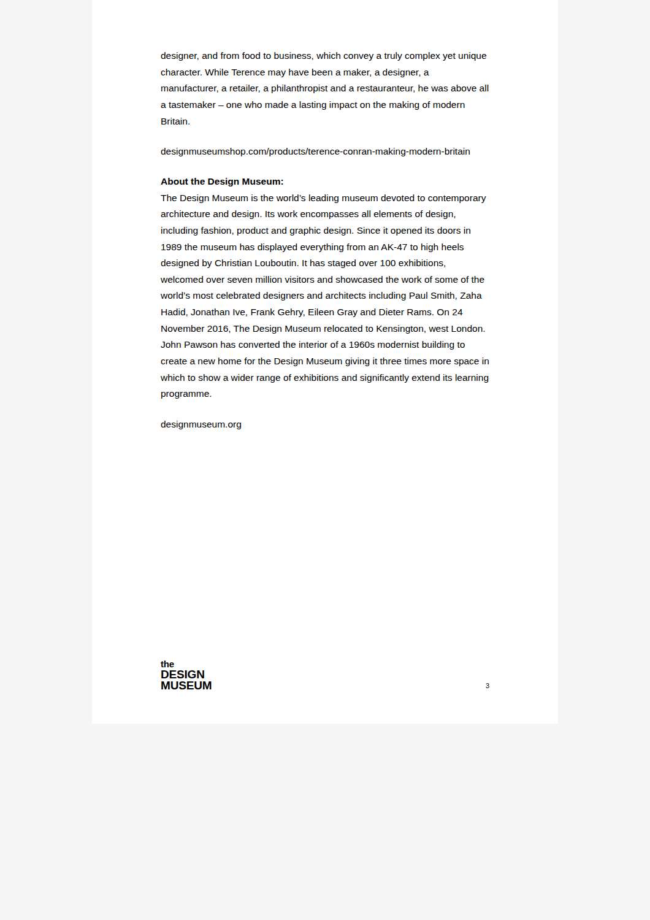designer, and from food to business, which convey a truly complex yet unique character. While Terence may have been a maker, a designer, a manufacturer, a retailer, a philanthropist and a restauranteur, he was above all a tastemaker – one who made a lasting impact on the making of modern Britain.
designmuseumshop.com/products/terence-conran-making-modern-britain
About the Design Museum:
The Design Museum is the world’s leading museum devoted to contemporary architecture and design. Its work encompasses all elements of design, including fashion, product and graphic design. Since it opened its doors in 1989 the museum has displayed everything from an AK-47 to high heels designed by Christian Louboutin. It has staged over 100 exhibitions, welcomed over seven million visitors and showcased the work of some of the world’s most celebrated designers and architects including Paul Smith, Zaha Hadid, Jonathan Ive, Frank Gehry, Eileen Gray and Dieter Rams. On 24 November 2016, The Design Museum relocated to Kensington, west London. John Pawson has converted the interior of a 1960s modernist building to create a new home for the Design Museum giving it three times more space in which to show a wider range of exhibitions and significantly extend its learning programme.
designmuseum.org
the DESIGN MUSEUM
3